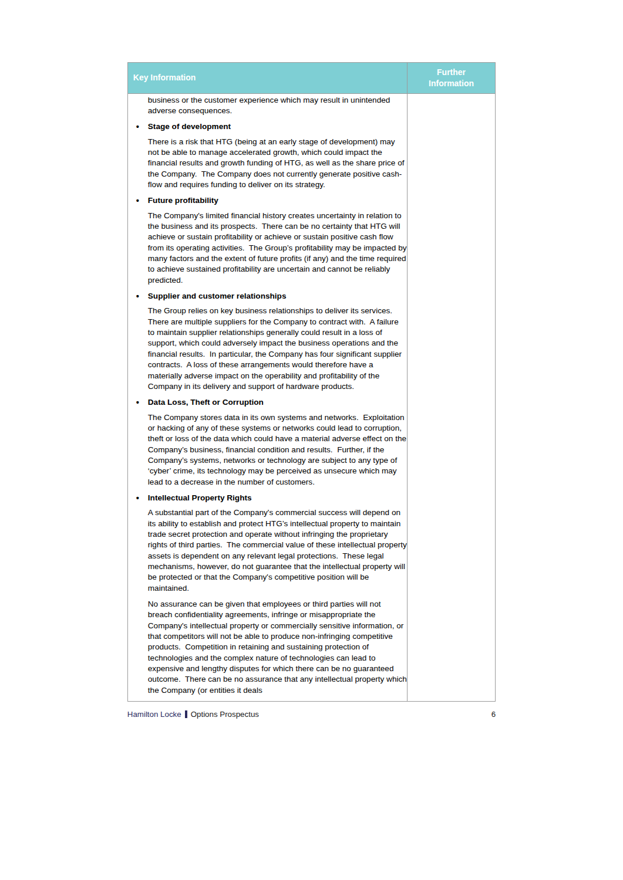| Key Information | Further Information |
| --- | --- |
| business or the customer experience which may result in unintended adverse consequences. Stage of development There is a risk that HTG (being at an early stage of development) may not be able to manage accelerated growth, which could impact the financial results and growth funding of HTG, as well as the share price of the Company. The Company does not currently generate positive cash-flow and requires funding to deliver on its strategy. Future profitability The Company's limited financial history creates uncertainty in relation to the business and its prospects. There can be no certainty that HTG will achieve or sustain profitability or achieve or sustain positive cash flow from its operating activities. The Group’s profitability may be impacted by many factors and the extent of future profits (if any) and the time required to achieve sustained profitability are uncertain and cannot be reliably predicted. Supplier and customer relationships The Group relies on key business relationships to deliver its services. There are multiple suppliers for the Company to contract with. A failure to maintain supplier relationships generally could result in a loss of support, which could adversely impact the business operations and the financial results. In particular, the Company has four significant supplier contracts. A loss of these arrangements would therefore have a materially adverse impact on the operability and profitability of the Company in its delivery and support of hardware products. Data Loss, Theft or Corruption The Company stores data in its own systems and networks. Exploitation or hacking of any of these systems or networks could lead to corruption, theft or loss of the data which could have a material adverse effect on the Company’s business, financial condition and results. Further, if the Company’s systems, networks or technology are subject to any type of ‘cyber’ crime, its technology may be perceived as unsecure which may lead to a decrease in the number of customers. Intellectual Property Rights A substantial part of the Company's commercial success will depend on its ability to establish and protect HTG’s intellectual property to maintain trade secret protection and operate without infringing the proprietary rights of third parties. The commercial value of these intellectual property assets is dependent on any relevant legal protections. These legal mechanisms, however, do not guarantee that the intellectual property will be protected or that the Company's competitive position will be maintained. No assurance can be given that employees or third parties will not breach confidentiality agreements, infringe or misappropriate the Company's intellectual property or commercially sensitive information, or that competitors will not be able to produce non-infringing competitive products. Competition in retaining and sustaining protection of technologies and the complex nature of technologies can lead to expensive and lengthy disputes for which there can be no guaranteed outcome. There can be no assurance that any intellectual property which the Company (or entities it deals | |
Hamilton Locke Options Prospectus
6